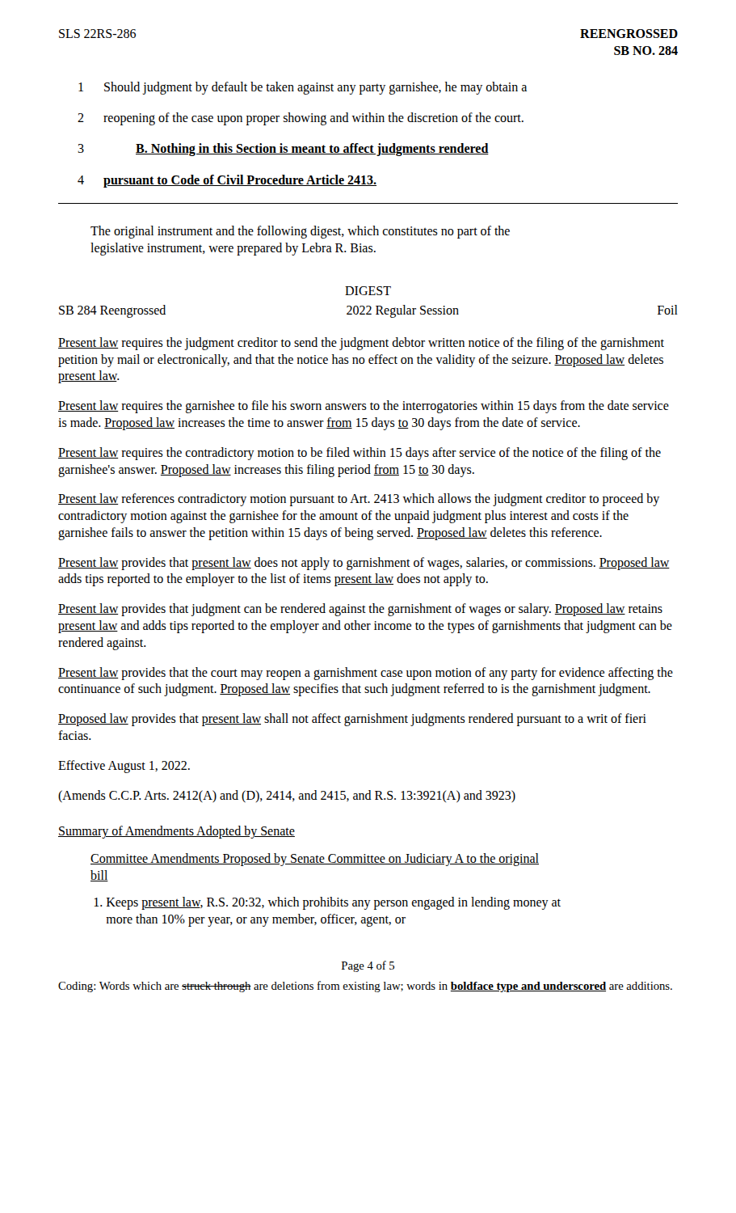SLS 22RS-286
REENGROSSED
SB NO. 284
Should judgment by default be taken against any party garnishee, he may obtain a
reopening of the case upon proper showing and within the discretion of the court.
B. Nothing in this Section is meant to affect judgments rendered
pursuant to Code of Civil Procedure Article 2413.
The original instrument and the following digest, which constitutes no part of the legislative instrument, were prepared by Lebra R. Bias.
DIGEST
SB 284 Reengrossed
2022 Regular Session
Foil
Present law requires the judgment creditor to send the judgment debtor written notice of the filing of the garnishment petition by mail or electronically, and that the notice has no effect on the validity of the seizure. Proposed law deletes present law.
Present law requires the garnishee to file his sworn answers to the interrogatories within 15 days from the date service is made. Proposed law increases the time to answer from 15 days to 30 days from the date of service.
Present law requires the contradictory motion to be filed within 15 days after service of the notice of the filing of the garnishee's answer. Proposed law increases this filing period from 15 to 30 days.
Present law references contradictory motion pursuant to Art. 2413 which allows the judgment creditor to proceed by contradictory motion against the garnishee for the amount of the unpaid judgment plus interest and costs if the garnishee fails to answer the petition within 15 days of being served. Proposed law deletes this reference.
Present law provides that present law does not apply to garnishment of wages, salaries, or commissions. Proposed law adds tips reported to the employer to the list of items present law does not apply to.
Present law provides that judgment can be rendered against the garnishment of wages or salary. Proposed law retains present law and adds tips reported to the employer and other income to the types of garnishments that judgment can be rendered against.
Present law provides that the court may reopen a garnishment case upon motion of any party for evidence affecting the continuance of such judgment. Proposed law specifies that such judgment referred to is the garnishment judgment.
Proposed law provides that present law shall not affect garnishment judgments rendered pursuant to a writ of fieri facias.
Effective August 1, 2022.
(Amends C.C.P. Arts. 2412(A) and (D), 2414, and 2415, and R.S. 13:3921(A) and 3923)
Summary of Amendments Adopted by Senate
Committee Amendments Proposed by Senate Committee on Judiciary A to the original bill
Keeps present law, R.S. 20:32, which prohibits any person engaged in lending money at more than 10% per year, or any member, officer, agent, or
Page 4 of 5
Coding: Words which are struck through are deletions from existing law; words in boldface type and underscored are additions.